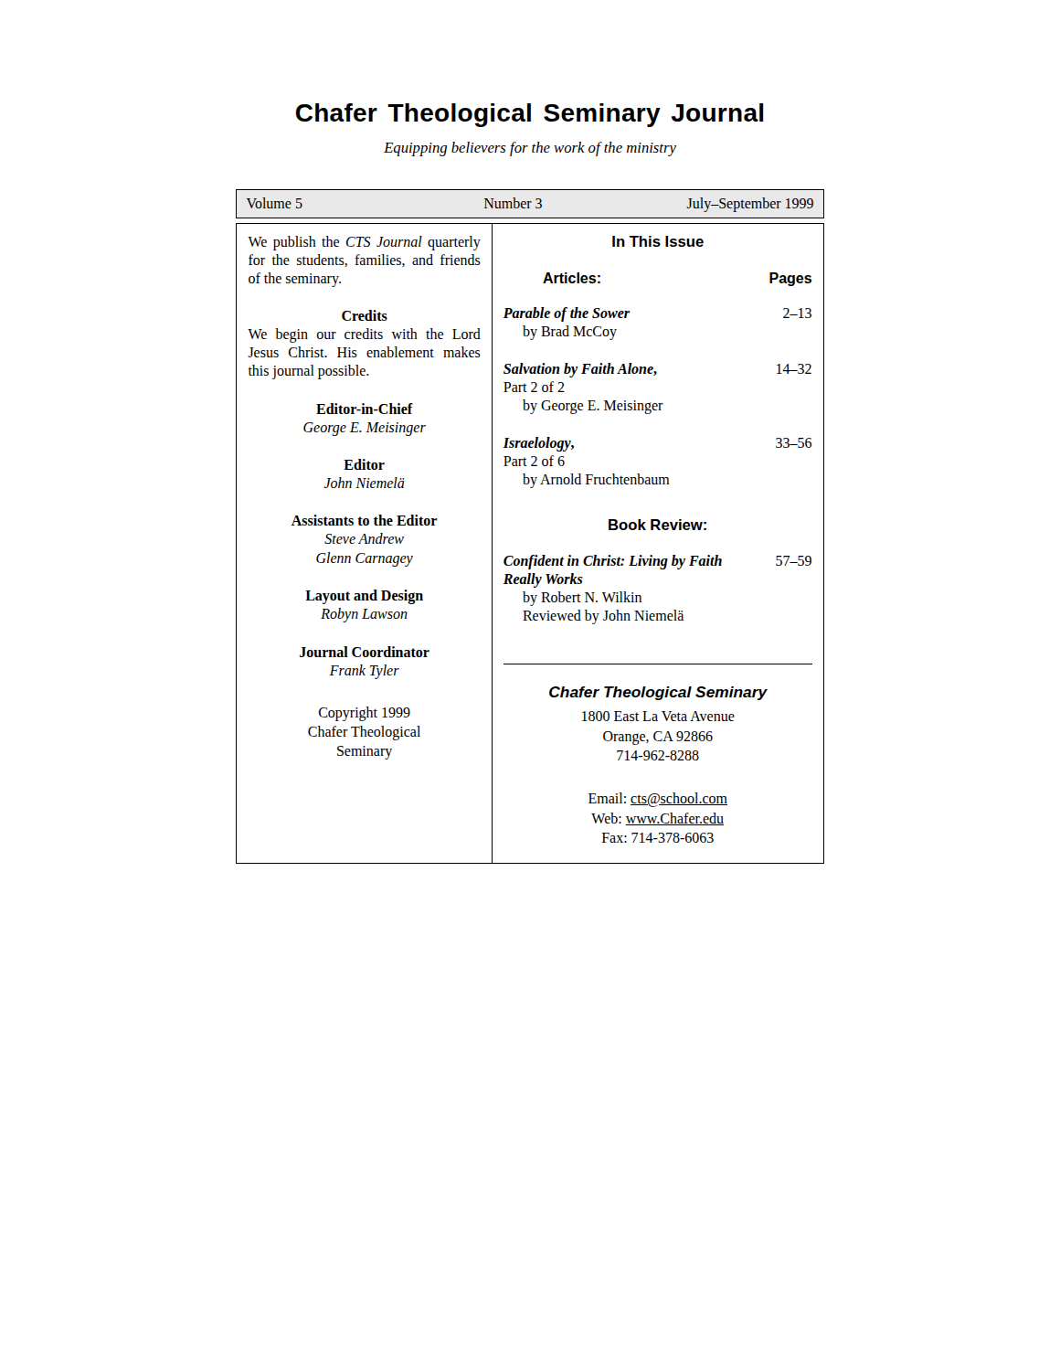Chafer Theological Seminary Journal
Equipping believers for the work of the ministry
Volume 5 Number 3 July–September 1999
| We publish the CTS Journal quarterly for the students, families, and friends of the seminary. Credits We begin our credits with the Lord Jesus Christ. His enablement makes this journal possible. Editor-in-Chief George E. Meisinger Editor John Niemelä Assistants to the Editor Steve Andrew Glenn Carnagey Layout and Design Robyn Lawson Journal Coordinator Frank Tyler Copyright 1999 Chafer Theological Seminary | In This Issue / Articles: / Pages / / Parable of the Sower by Brad McCoy / 2–13 / / Salvation by Faith Alone , Part 2 of 2 by George E. Meisinger / 14–32 / / Israelology , Part 2 of 6 by Arnold Fruchtenbaum / 33–56 / Book Review: / Confident in Christ: Living by Faith Really Works by Robert N. Wilkin Reviewed by John Niemelä / 57–59 / Chafer Theological Seminary 1800 East La Veta Avenue Orange, CA 92866 714-962-8288 Email: cts@school.com Web: www.Chafer.edu Fax: 714-378-6063 |